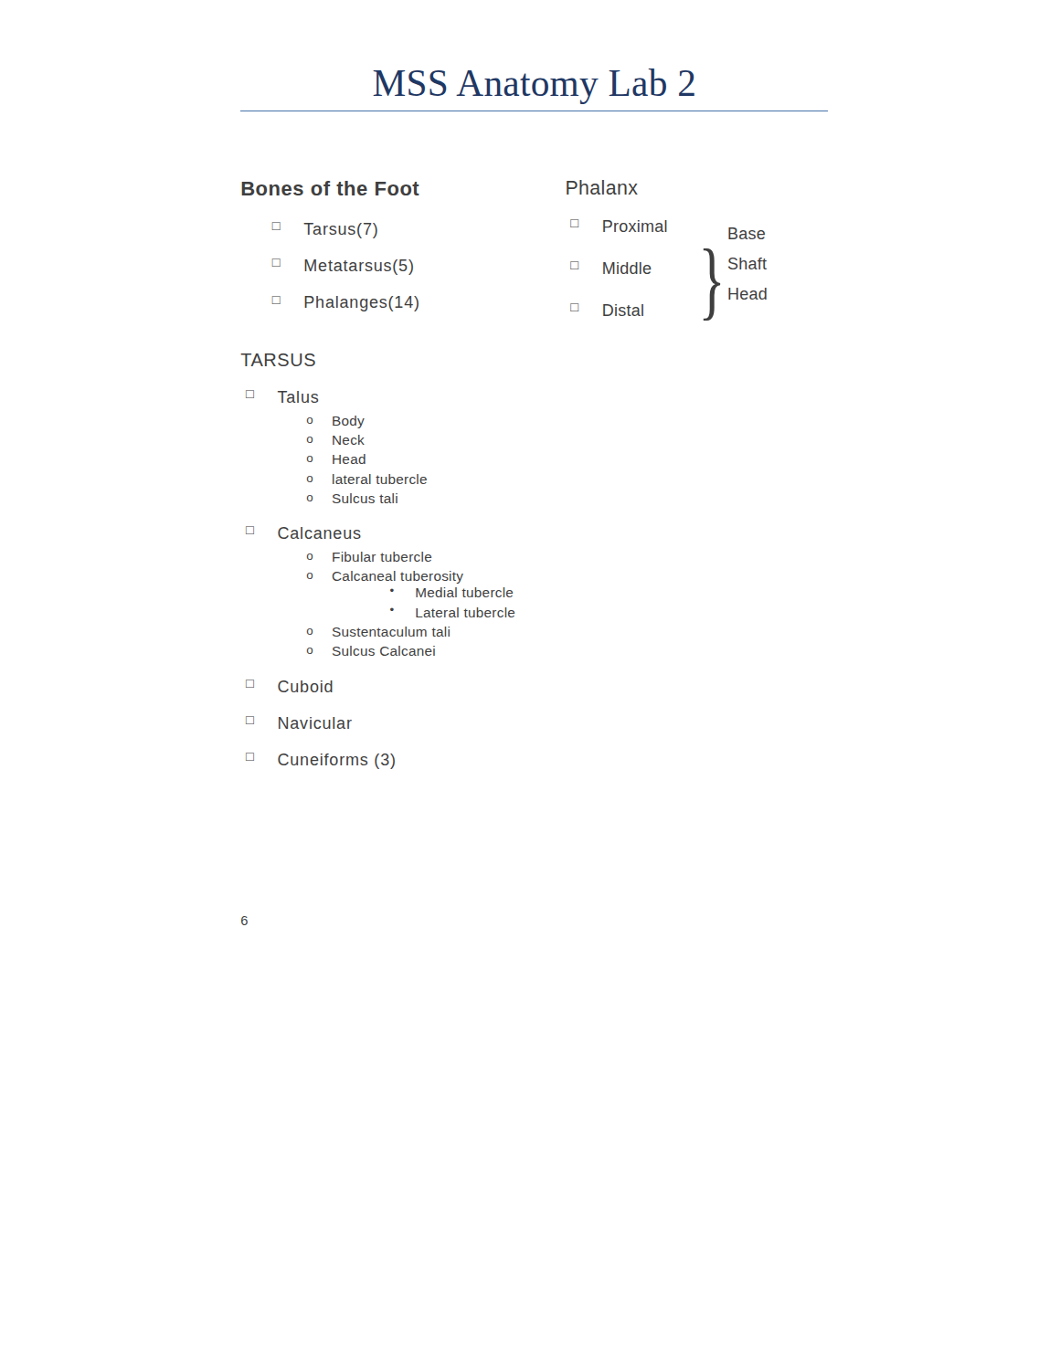MSS Anatomy Lab 2
Bones of the Foot
Tarsus(7)
Metatarsus(5)
Phalanges(14)
TARSUS
Talus
Body
Neck
Head
lateral tubercle
Sulcus tali
Calcaneus
Fibular tubercle
Calcaneal tuberosity
Medial tubercle
Lateral tubercle
Sustentaculum tali
Sulcus Calcanei
Cuboid
Navicular
Cuneiforms (3)
Phalanx
Proximal
Middle
Distal
}
Base
Shaft
Head
6